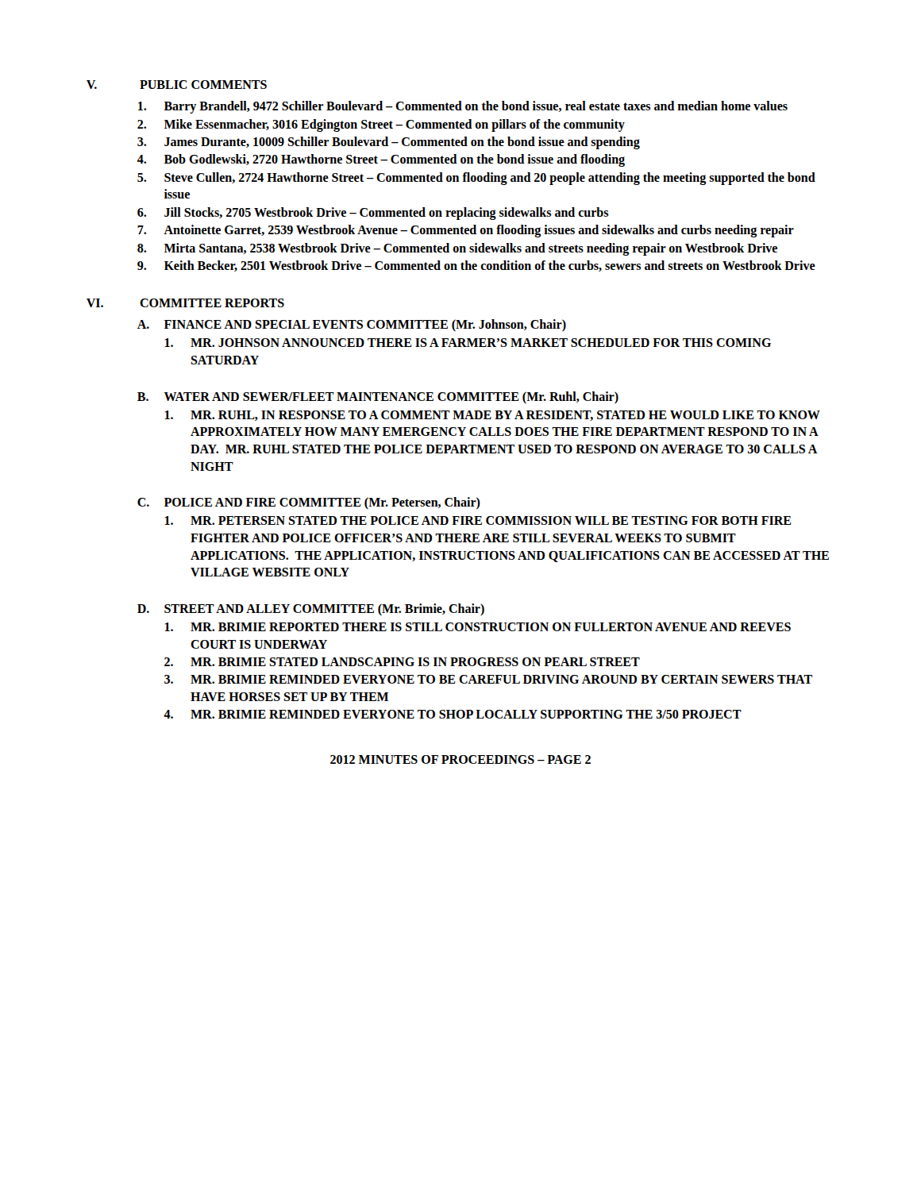V. PUBLIC COMMENTS
1. Barry Brandell, 9472 Schiller Boulevard – Commented on the bond issue, real estate taxes and median home values
2. Mike Essenmacher, 3016 Edgington Street – Commented on pillars of the community
3. James Durante, 10009 Schiller Boulevard – Commented on the bond issue and spending
4. Bob Godlewski, 2720 Hawthorne Street – Commented on the bond issue and flooding
5. Steve Cullen, 2724 Hawthorne Street – Commented on flooding and 20 people attending the meeting supported the bond issue
6. Jill Stocks, 2705 Westbrook Drive – Commented on replacing sidewalks and curbs
7. Antoinette Garret, 2539 Westbrook Avenue – Commented on flooding issues and sidewalks and curbs needing repair
8. Mirta Santana, 2538 Westbrook Drive – Commented on sidewalks and streets needing repair on Westbrook Drive
9. Keith Becker, 2501 Westbrook Drive – Commented on the condition of the curbs, sewers and streets on Westbrook Drive
VI. COMMITTEE REPORTS
A. FINANCE AND SPECIAL EVENTS COMMITTEE (Mr. Johnson, Chair)
1. Mr. Johnson announced there is a Farmer’s Market scheduled for this coming Saturday
B. WATER AND SEWER/FLEET MAINTENANCE COMMITTEE (Mr. Ruhl, Chair)
1. Mr. Ruhl, in response to a comment made by a resident, stated he would like to know approximately how many emergency calls does the Fire Department respond to in a day. Mr. Ruhl stated the Police Department used to respond on average to 30 calls a night
C. POLICE AND FIRE COMMITTEE (Mr. Petersen, Chair)
1. Mr. Petersen stated the Police and Fire Commission will be testing for both Fire Fighter and Police Officer’s and there are still several weeks to submit applications. The application, instructions and qualifications can be accessed at the Village website only
D. STREET AND ALLEY COMMITTEE (Mr. Brimie, Chair)
1. Mr. Brimie reported there is still construction on Fullerton Avenue and Reeves Court is underway
2. Mr. Brimie stated landscaping is in progress on Pearl Street
3. Mr. Brimie reminded everyone to be careful driving around by certain sewers that have horses set up by them
4. Mr. Brimie reminded everyone to shop locally supporting the 3/50 project
2012 MINUTES OF PROCEEDINGS – PAGE 2